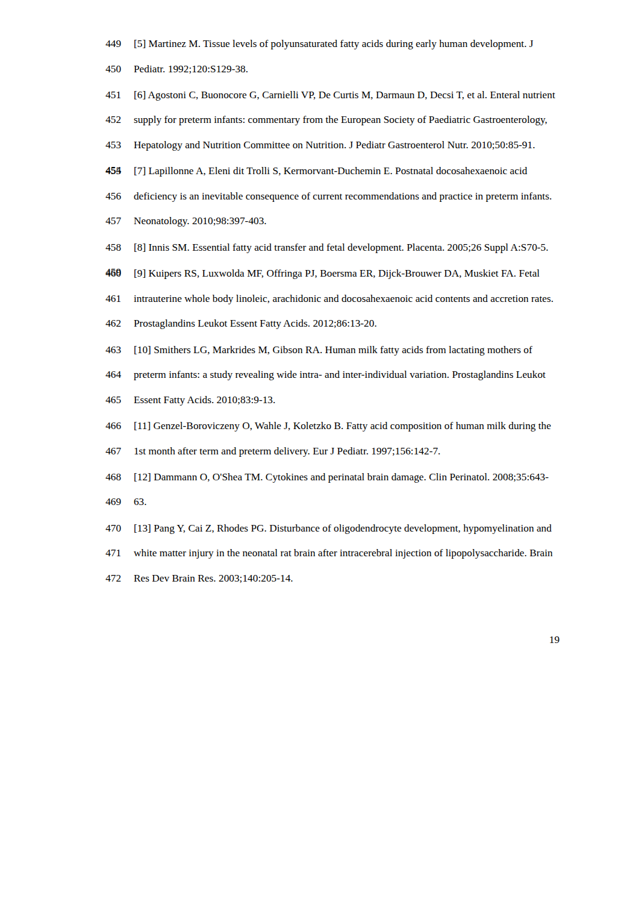449 450 [5] Martinez M. Tissue levels of polyunsaturated fatty acids during early human development. J Pediatr. 1992;120:S129-38.
451 452 453 454 [6] Agostoni C, Buonocore G, Carnielli VP, De Curtis M, Darmaun D, Decsi T, et al. Enteral nutrient supply for preterm infants: commentary from the European Society of Paediatric Gastroenterology, Hepatology and Nutrition Committee on Nutrition. J Pediatr Gastroenterol Nutr. 2010;50:85-91.
455 456 457 [7] Lapillonne A, Eleni dit Trolli S, Kermorvant-Duchemin E. Postnatal docosahexaenoic acid deficiency is an inevitable consequence of current recommendations and practice in preterm infants. Neonatology. 2010;98:397-403.
458 459 [8] Innis SM. Essential fatty acid transfer and fetal development. Placenta. 2005;26 Suppl A:S70-5.
460 461 462 [9] Kuipers RS, Luxwolda MF, Offringa PJ, Boersma ER, Dijck-Brouwer DA, Muskiet FA. Fetal intrauterine whole body linoleic, arachidonic and docosahexaenoic acid contents and accretion rates. Prostaglandins Leukot Essent Fatty Acids. 2012;86:13-20.
463 464 465 [10] Smithers LG, Markrides M, Gibson RA. Human milk fatty acids from lactating mothers of preterm infants: a study revealing wide intra- and inter-individual variation. Prostaglandins Leukot Essent Fatty Acids. 2010;83:9-13.
466 467 [11] Genzel-Boroviczeny O, Wahle J, Koletzko B. Fatty acid composition of human milk during the 1st month after term and preterm delivery. Eur J Pediatr. 1997;156:142-7.
468 469 [12] Dammann O, O'Shea TM. Cytokines and perinatal brain damage. Clin Perinatol. 2008;35:643-63.
470 471 472 [13] Pang Y, Cai Z, Rhodes PG. Disturbance of oligodendrocyte development, hypomyelination and white matter injury in the neonatal rat brain after intracerebral injection of lipopolysaccharide. Brain Res Dev Brain Res. 2003;140:205-14.
19